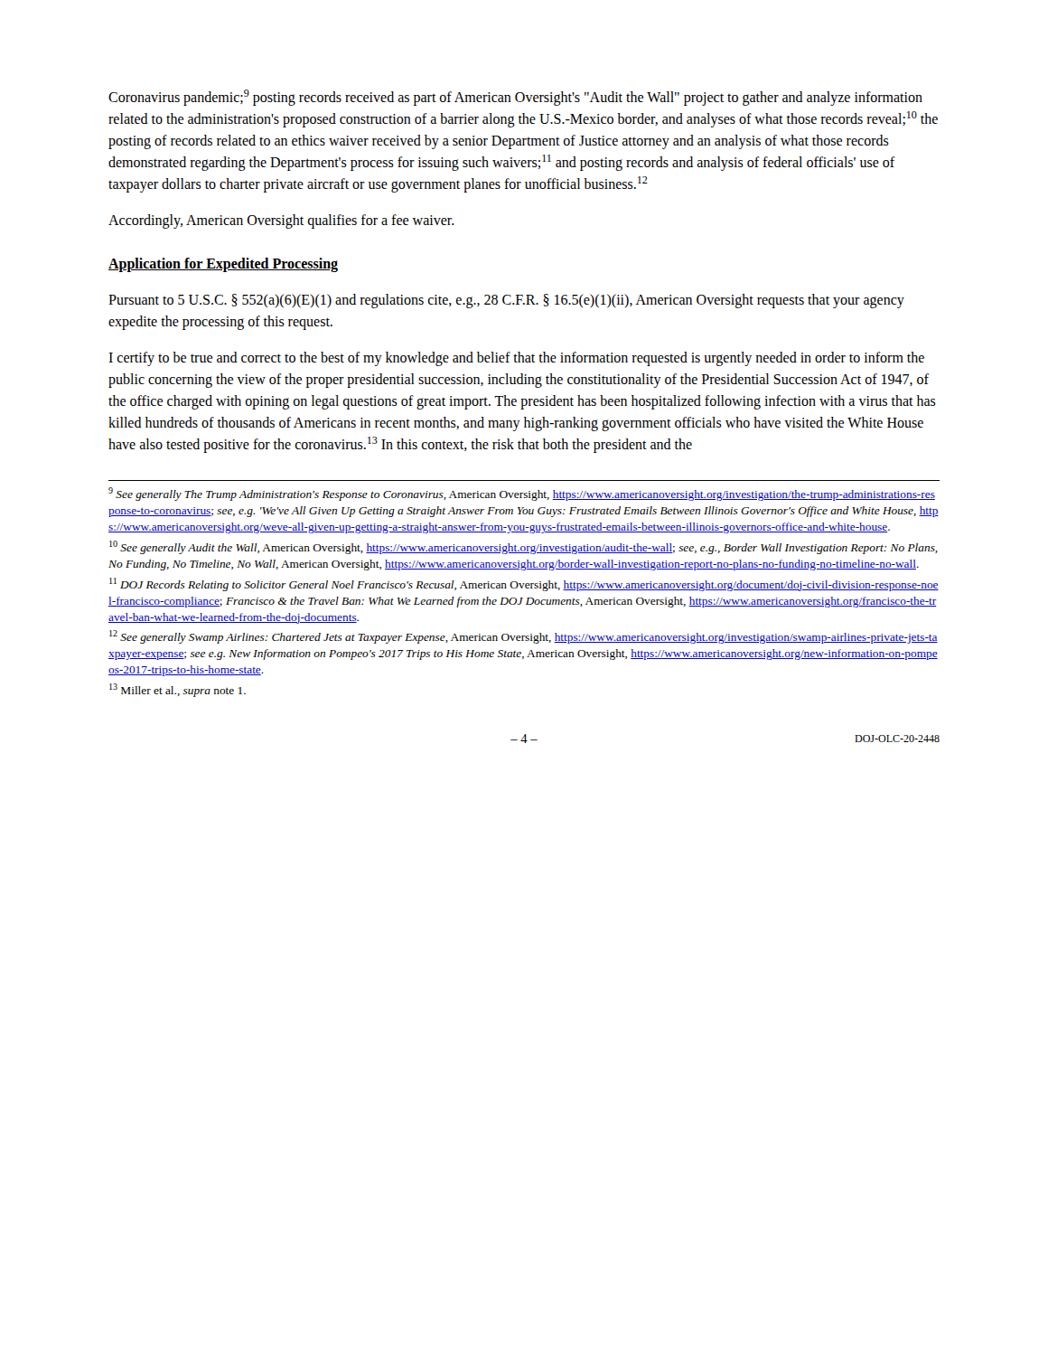Coronavirus pandemic;9 posting records received as part of American Oversight's "Audit the Wall" project to gather and analyze information related to the administration's proposed construction of a barrier along the U.S.-Mexico border, and analyses of what those records reveal;10 the posting of records related to an ethics waiver received by a senior Department of Justice attorney and an analysis of what those records demonstrated regarding the Department's process for issuing such waivers;11 and posting records and analysis of federal officials' use of taxpayer dollars to charter private aircraft or use government planes for unofficial business.12
Accordingly, American Oversight qualifies for a fee waiver.
Application for Expedited Processing
Pursuant to 5 U.S.C. § 552(a)(6)(E)(1) and regulations cite, e.g., 28 C.F.R. § 16.5(e)(1)(ii), American Oversight requests that your agency expedite the processing of this request.
I certify to be true and correct to the best of my knowledge and belief that the information requested is urgently needed in order to inform the public concerning the view of the proper presidential succession, including the constitutionality of the Presidential Succession Act of 1947, of the office charged with opining on legal questions of great import. The president has been hospitalized following infection with a virus that has killed hundreds of thousands of Americans in recent months, and many high-ranking government officials who have visited the White House have also tested positive for the coronavirus.13 In this context, the risk that both the president and the
9 See generally The Trump Administration's Response to Coronavirus, American Oversight, https://www.americanoversight.org/investigation/the-trump-administrations-response-to-coronavirus; see, e.g. 'We've All Given Up Getting a Straight Answer From You Guys: Frustrated Emails Between Illinois Governor's Office and White House, https://www.americanoversight.org/weve-all-given-up-getting-a-straight-answer-from-you-guys-frustrated-emails-between-illinois-governors-office-and-white-house.
10 See generally Audit the Wall, American Oversight, https://www.americanoversight.org/investigation/audit-the-wall; see, e.g., Border Wall Investigation Report: No Plans, No Funding, No Timeline, No Wall, American Oversight, https://www.americanoversight.org/border-wall-investigation-report-no-plans-no-funding-no-timeline-no-wall.
11 DOJ Records Relating to Solicitor General Noel Francisco's Recusal, American Oversight, https://www.americanoversight.org/document/doj-civil-division-response-noel-francisco-compliance; Francisco & the Travel Ban: What We Learned from the DOJ Documents, American Oversight, https://www.americanoversight.org/francisco-the-travel-ban-what-we-learned-from-the-doj-documents.
12 See generally Swamp Airlines: Chartered Jets at Taxpayer Expense, American Oversight, https://www.americanoversight.org/investigation/swamp-airlines-private-jets-taxpayer-expense; see e.g. New Information on Pompeo's 2017 Trips to His Home State, American Oversight, https://www.americanoversight.org/new-information-on-pompeos-2017-trips-to-his-home-state.
13 Miller et al., supra note 1.
– 4 –
DOJ-OLC-20-2448